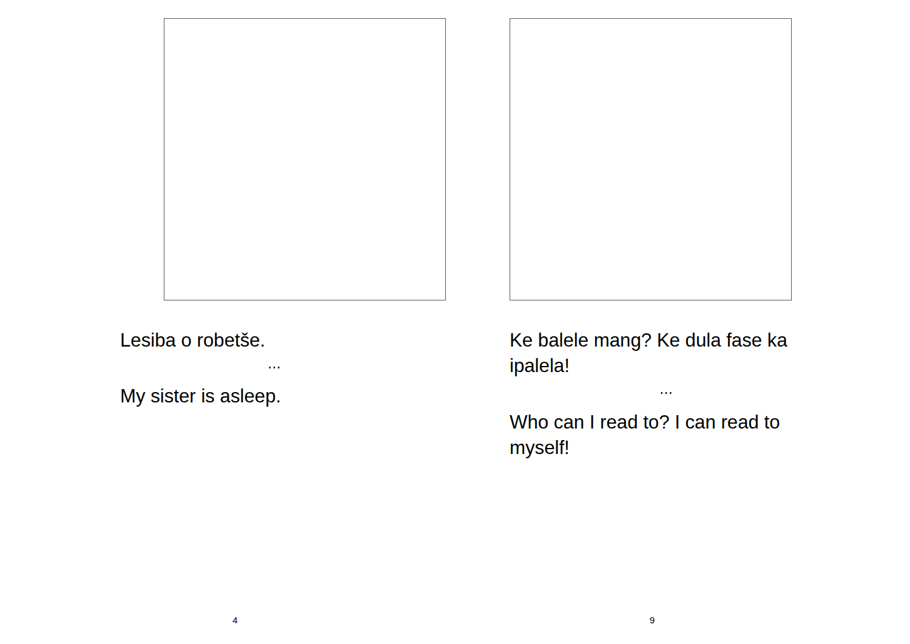Lesiba o robetše.
⋯
My sister is asleep.
4
Ke balele mang? Ke dula fase ka ipalela!
⋯
Who can I read to? I can read to myself!
9